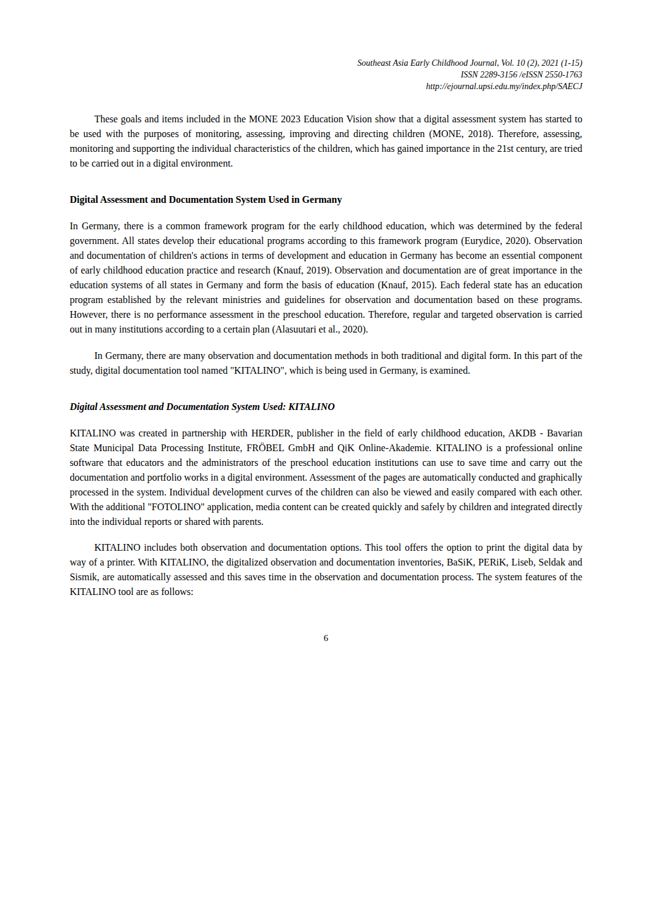Southeast Asia Early Childhood Journal, Vol. 10 (2), 2021 (1-15)
ISSN 2289-3156 /eISSN 2550-1763
http://ejournal.upsi.edu.my/index.php/SAECJ
These goals and items included in the MONE 2023 Education Vision show that a digital assessment system has started to be used with the purposes of monitoring, assessing, improving and directing children (MONE, 2018). Therefore, assessing, monitoring and supporting the individual characteristics of the children, which has gained importance in the 21st century, are tried to be carried out in a digital environment.
Digital Assessment and Documentation System Used in Germany
In Germany, there is a common framework program for the early childhood education, which was determined by the federal government. All states develop their educational programs according to this framework program (Eurydice, 2020). Observation and documentation of children's actions in terms of development and education in Germany has become an essential component of early childhood education practice and research (Knauf, 2019). Observation and documentation are of great importance in the education systems of all states in Germany and form the basis of education (Knauf, 2015). Each federal state has an education program established by the relevant ministries and guidelines for observation and documentation based on these programs. However, there is no performance assessment in the preschool education. Therefore, regular and targeted observation is carried out in many institutions according to a certain plan (Alasuutari et al., 2020).
In Germany, there are many observation and documentation methods in both traditional and digital form. In this part of the study, digital documentation tool named "KITALINO", which is being used in Germany, is examined.
Digital Assessment and Documentation System Used: KITALINO
KITALINO was created in partnership with HERDER, publisher in the field of early childhood education, AKDB - Bavarian State Municipal Data Processing Institute, FRÖBEL GmbH and QiK Online-Akademie. KITALINO is a professional online software that educators and the administrators of the preschool education institutions can use to save time and carry out the documentation and portfolio works in a digital environment. Assessment of the pages are automatically conducted and graphically processed in the system. Individual development curves of the children can also be viewed and easily compared with each other. With the additional "FOTOLINO" application, media content can be created quickly and safely by children and integrated directly into the individual reports or shared with parents.
KITALINO includes both observation and documentation options. This tool offers the option to print the digital data by way of a printer. With KITALINO, the digitalized observation and documentation inventories, BaSiK, PERiK, Liseb, Seldak and Sismik, are automatically assessed and this saves time in the observation and documentation process. The system features of the KITALINO tool are as follows:
6